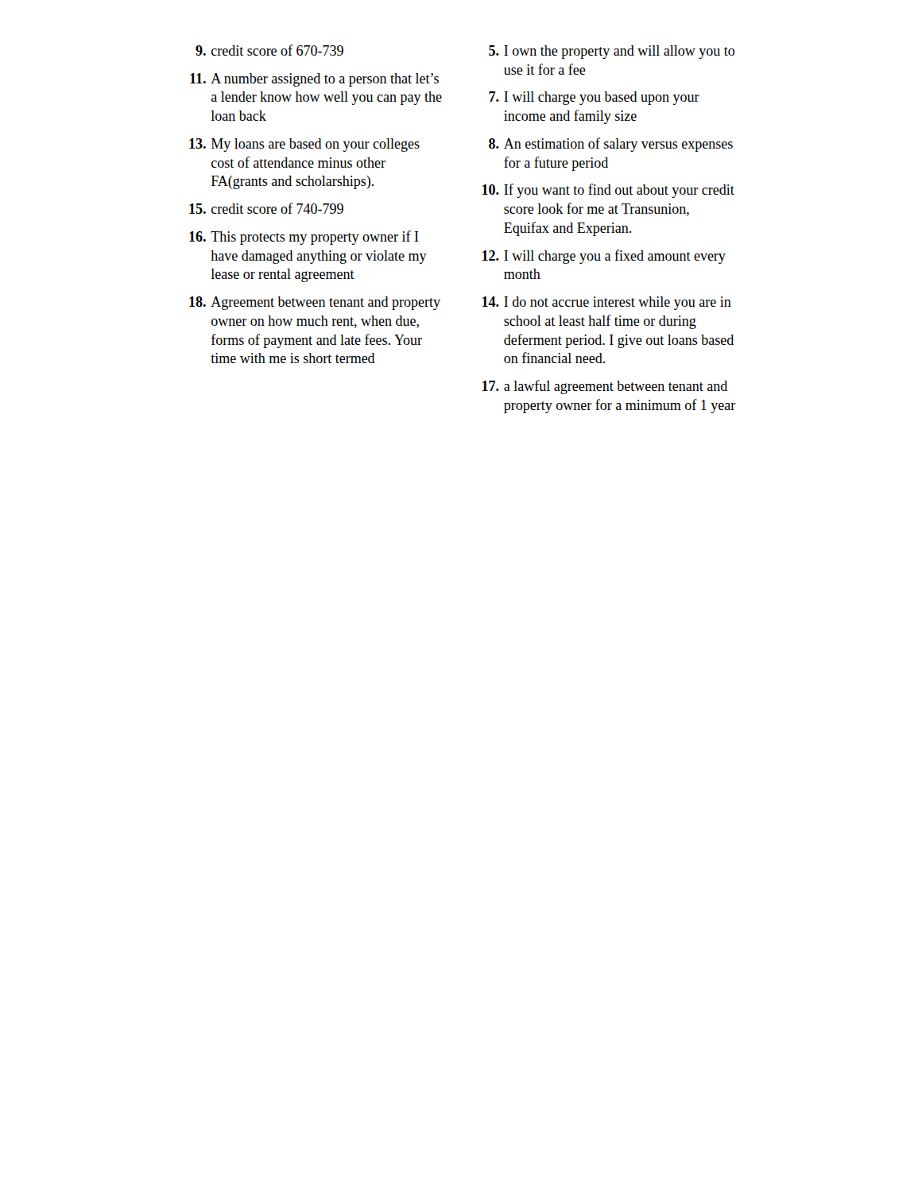9. credit score of 670-739
11. A number assigned to a person that let’s a lender know how well you can pay the loan back
13. My loans are based on your colleges cost of attendance minus other FA(grants and scholarships).
15. credit score of 740-799
16. This protects my property owner if I have damaged anything or violate my lease or rental agreement
18. Agreement between tenant and property owner on how much rent, when due, forms of payment and late fees. Your time with me is short termed
5. I own the property and will allow you to use it for a fee
7. I will charge you based upon your income and family size
8. An estimation of salary versus expenses for a future period
10. If you want to find out about your credit score look for me at Transunion, Equifax and Experian.
12. I will charge you a fixed amount every month
14. I do not accrue interest while you are in school at least half time or during deferment period. I give out loans based on financial need.
17. a lawful agreement between tenant and property owner for a minimum of 1 year